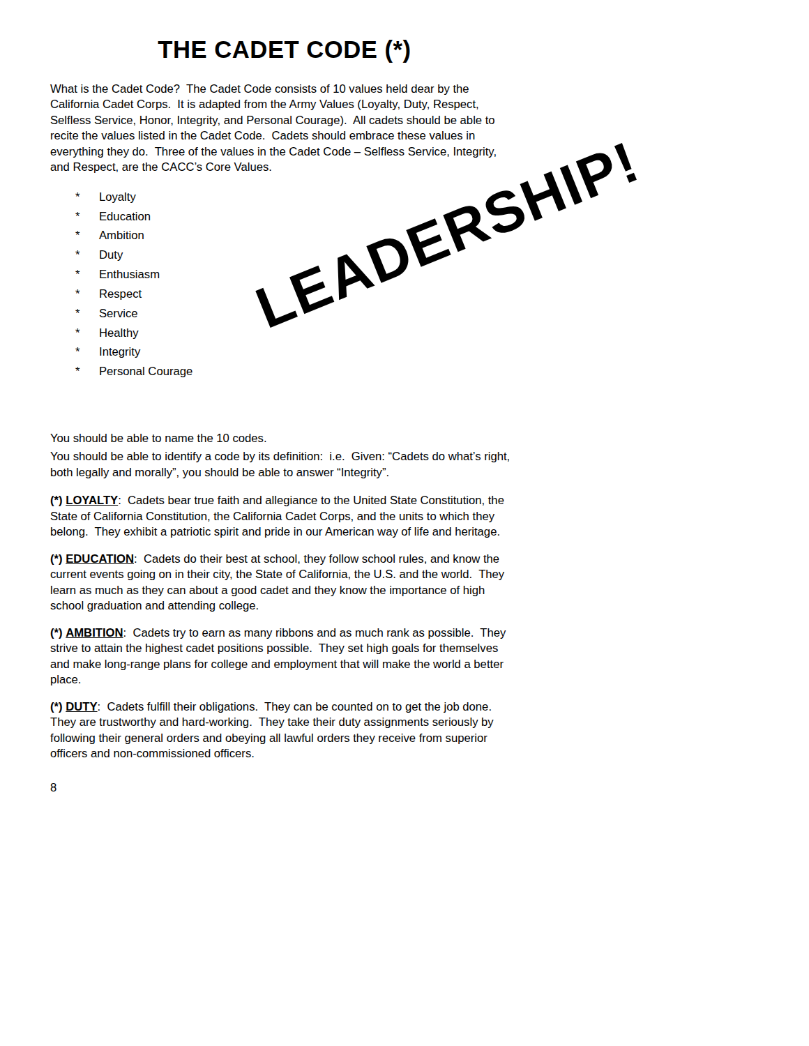THE CADET CODE (*)
What is the Cadet Code? The Cadet Code consists of 10 values held dear by the California Cadet Corps. It is adapted from the Army Values (Loyalty, Duty, Respect, Selfless Service, Honor, Integrity, and Personal Courage). All cadets should be able to recite the values listed in the Cadet Code. Cadets should embrace these values in everything they do. Three of the values in the Cadet Code – Selfless Service, Integrity, and Respect, are the CACC’s Core Values.
*Loyalty
*Education
*Ambition
*Duty
*Enthusiasm
*Respect
*Service
*Healthy
*Integrity
*Personal Courage
LEADERSHIP!
You should be able to name the 10 codes.
You should be able to identify a code by its definition: i.e. Given: “Cadets do what’s right, both legally and morally”, you should be able to answer “Integrity”.
(*) LOYALTY: Cadets bear true faith and allegiance to the United State Constitution, the State of California Constitution, the California Cadet Corps, and the units to which they belong. They exhibit a patriotic spirit and pride in our American way of life and heritage.
(*) EDUCATION: Cadets do their best at school, they follow school rules, and know the current events going on in their city, the State of California, the U.S. and the world. They learn as much as they can about a good cadet and they know the importance of high school graduation and attending college.
(*) AMBITION: Cadets try to earn as many ribbons and as much rank as possible. They strive to attain the highest cadet positions possible. They set high goals for themselves and make long-range plans for college and employment that will make the world a better place.
(*) DUTY: Cadets fulfill their obligations. They can be counted on to get the job done. They are trustworthy and hard-working. They take their duty assignments seriously by following their general orders and obeying all lawful orders they receive from superior officers and non-commissioned officers.
8